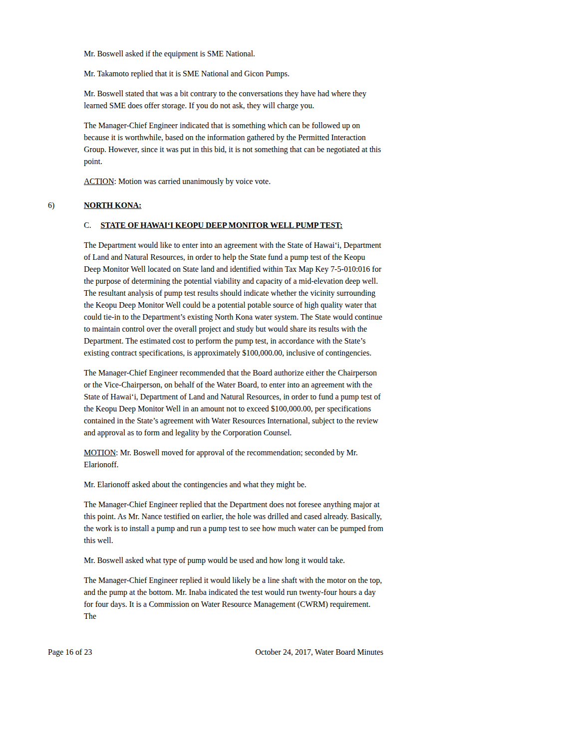Mr. Boswell asked if the equipment is SME National.
Mr. Takamoto replied that it is SME National and Gicon Pumps.
Mr. Boswell stated that was a bit contrary to the conversations they have had where they learned SME does offer storage. If you do not ask, they will charge you.
The Manager-Chief Engineer indicated that is something which can be followed up on because it is worthwhile, based on the information gathered by the Permitted Interaction Group. However, since it was put in this bid, it is not something that can be negotiated at this point.
ACTION: Motion was carried unanimously by voice vote.
6) NORTH KONA:
C. STATE OF HAWAIʻI KEOPU DEEP MONITOR WELL PUMP TEST:
The Department would like to enter into an agreement with the State of Hawaiʻi, Department of Land and Natural Resources, in order to help the State fund a pump test of the Keopu Deep Monitor Well located on State land and identified within Tax Map Key 7-5-010:016 for the purpose of determining the potential viability and capacity of a mid-elevation deep well. The resultant analysis of pump test results should indicate whether the vicinity surrounding the Keopu Deep Monitor Well could be a potential potable source of high quality water that could tie-in to the Department’s existing North Kona water system. The State would continue to maintain control over the overall project and study but would share its results with the Department. The estimated cost to perform the pump test, in accordance with the State’s existing contract specifications, is approximately $100,000.00, inclusive of contingencies.
The Manager-Chief Engineer recommended that the Board authorize either the Chairperson or the Vice-Chairperson, on behalf of the Water Board, to enter into an agreement with the State of Hawaiʻi, Department of Land and Natural Resources, in order to fund a pump test of the Keopu Deep Monitor Well in an amount not to exceed $100,000.00, per specifications contained in the State’s agreement with Water Resources International, subject to the review and approval as to form and legality by the Corporation Counsel.
MOTION: Mr. Boswell moved for approval of the recommendation; seconded by Mr. Elarionoff.
Mr. Elarionoff asked about the contingencies and what they might be.
The Manager-Chief Engineer replied that the Department does not foresee anything major at this point. As Mr. Nance testified on earlier, the hole was drilled and cased already. Basically, the work is to install a pump and run a pump test to see how much water can be pumped from this well.
Mr. Boswell asked what type of pump would be used and how long it would take.
The Manager-Chief Engineer replied it would likely be a line shaft with the motor on the top, and the pump at the bottom. Mr. Inaba indicated the test would run twenty-four hours a day for four days. It is a Commission on Water Resource Management (CWRM) requirement. The
Page 16 of 23 October 24, 2017, Water Board Minutes